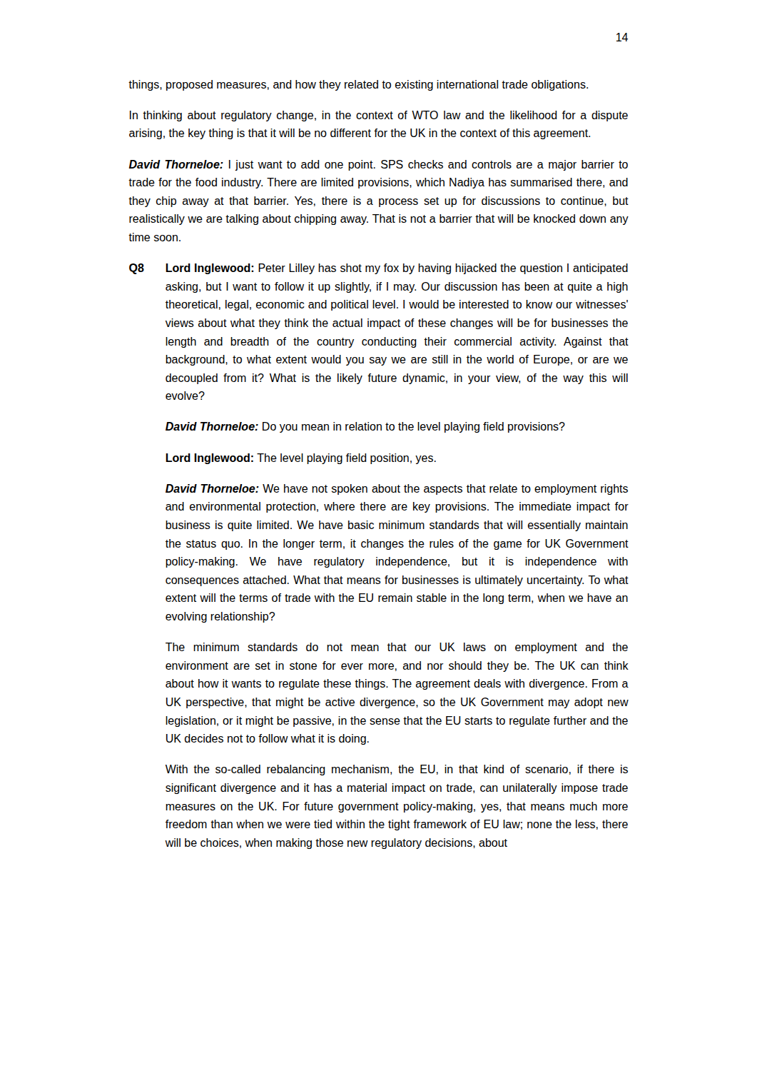14
things, proposed measures, and how they related to existing international trade obligations.
In thinking about regulatory change, in the context of WTO law and the likelihood for a dispute arising, the key thing is that it will be no different for the UK in the context of this agreement.
David Thorneloe: I just want to add one point. SPS checks and controls are a major barrier to trade for the food industry. There are limited provisions, which Nadiya has summarised there, and they chip away at that barrier. Yes, there is a process set up for discussions to continue, but realistically we are talking about chipping away. That is not a barrier that will be knocked down any time soon.
Q8
Lord Inglewood: Peter Lilley has shot my fox by having hijacked the question I anticipated asking, but I want to follow it up slightly, if I may. Our discussion has been at quite a high theoretical, legal, economic and political level. I would be interested to know our witnesses' views about what they think the actual impact of these changes will be for businesses the length and breadth of the country conducting their commercial activity. Against that background, to what extent would you say we are still in the world of Europe, or are we decoupled from it? What is the likely future dynamic, in your view, of the way this will evolve?
David Thorneloe: Do you mean in relation to the level playing field provisions?
Lord Inglewood: The level playing field position, yes.
David Thorneloe: We have not spoken about the aspects that relate to employment rights and environmental protection, where there are key provisions. The immediate impact for business is quite limited. We have basic minimum standards that will essentially maintain the status quo. In the longer term, it changes the rules of the game for UK Government policy-making. We have regulatory independence, but it is independence with consequences attached. What that means for businesses is ultimately uncertainty. To what extent will the terms of trade with the EU remain stable in the long term, when we have an evolving relationship?
The minimum standards do not mean that our UK laws on employment and the environment are set in stone for ever more, and nor should they be. The UK can think about how it wants to regulate these things. The agreement deals with divergence. From a UK perspective, that might be active divergence, so the UK Government may adopt new legislation, or it might be passive, in the sense that the EU starts to regulate further and the UK decides not to follow what it is doing.
With the so-called rebalancing mechanism, the EU, in that kind of scenario, if there is significant divergence and it has a material impact on trade, can unilaterally impose trade measures on the UK. For future government policy-making, yes, that means much more freedom than when we were tied within the tight framework of EU law; none the less, there will be choices, when making those new regulatory decisions, about